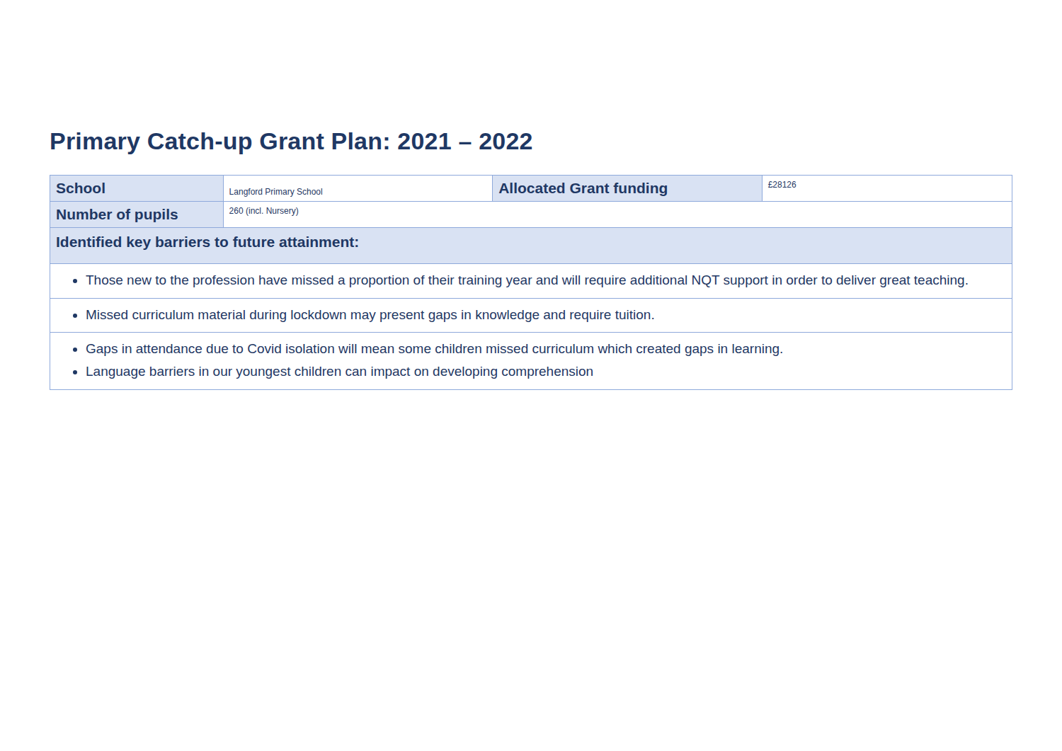Primary Catch-up Grant Plan: 2021 – 2022
| School | Langford Primary School | Allocated Grant funding | £28126 |
| Number of pupils | 260 (incl. Nursery) |
| Identified key barriers to future attainment: |
| Those new to the profession have missed a proportion of their training year and will require additional NQT support in order to deliver great teaching. |
| Missed curriculum material during lockdown may present gaps in knowledge and require tuition. |
| Gaps in attendance due to Covid isolation will mean some children missed curriculum which created gaps in learning. Language barriers in our youngest children can impact on developing comprehension |